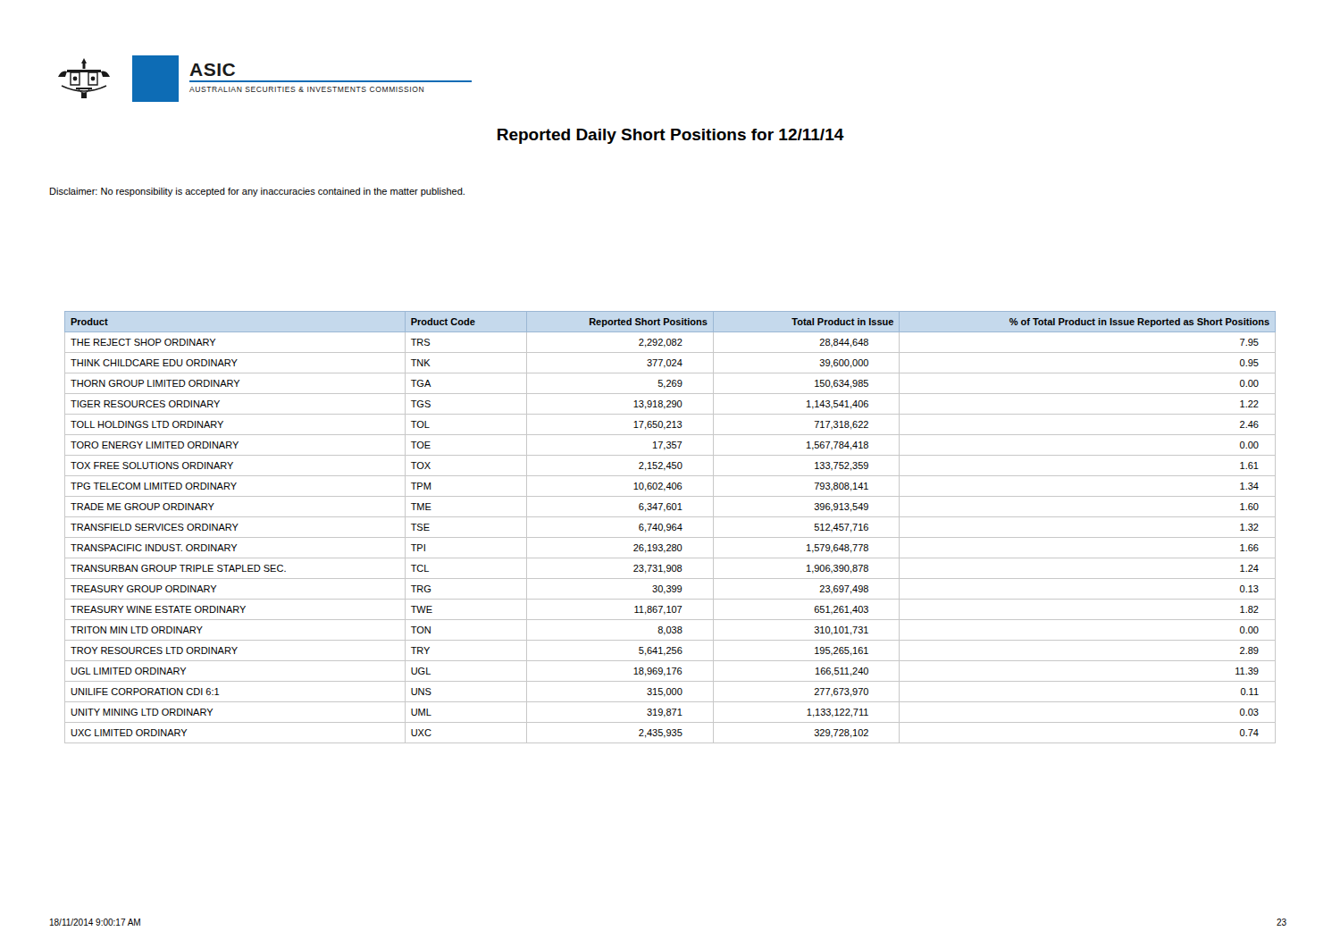ASIC
Australian Securities & Investments Commission
Reported Daily Short Positions for 12/11/14
Disclaimer: No responsibility is accepted for any inaccuracies contained in the matter published.
| Product | Product Code | Reported Short Positions | Total Product in Issue | % of Total Product in Issue Reported as Short Positions |
| --- | --- | --- | --- | --- |
| THE REJECT SHOP ORDINARY | TRS | 2,292,082 | 28,844,648 | 7.95 |
| THINK CHILDCARE EDU ORDINARY | TNK | 377,024 | 39,600,000 | 0.95 |
| THORN GROUP LIMITED ORDINARY | TGA | 5,269 | 150,634,985 | 0.00 |
| TIGER RESOURCES ORDINARY | TGS | 13,918,290 | 1,143,541,406 | 1.22 |
| TOLL HOLDINGS LTD ORDINARY | TOL | 17,650,213 | 717,318,622 | 2.46 |
| TORO ENERGY LIMITED ORDINARY | TOE | 17,357 | 1,567,784,418 | 0.00 |
| TOX FREE SOLUTIONS ORDINARY | TOX | 2,152,450 | 133,752,359 | 1.61 |
| TPG TELECOM LIMITED ORDINARY | TPM | 10,602,406 | 793,808,141 | 1.34 |
| TRADE ME GROUP ORDINARY | TME | 6,347,601 | 396,913,549 | 1.60 |
| TRANSFIELD SERVICES ORDINARY | TSE | 6,740,964 | 512,457,716 | 1.32 |
| TRANSPACIFIC INDUST. ORDINARY | TPI | 26,193,280 | 1,579,648,778 | 1.66 |
| TRANSURBAN GROUP TRIPLE STAPLED SEC. | TCL | 23,731,908 | 1,906,390,878 | 1.24 |
| TREASURY GROUP ORDINARY | TRG | 30,399 | 23,697,498 | 0.13 |
| TREASURY WINE ESTATE ORDINARY | TWE | 11,867,107 | 651,261,403 | 1.82 |
| TRITON MIN LTD ORDINARY | TON | 8,038 | 310,101,731 | 0.00 |
| TROY RESOURCES LTD ORDINARY | TRY | 5,641,256 | 195,265,161 | 2.89 |
| UGL LIMITED ORDINARY | UGL | 18,969,176 | 166,511,240 | 11.39 |
| UNILIFE CORPORATION CDI 6:1 | UNS | 315,000 | 277,673,970 | 0.11 |
| UNITY MINING LTD ORDINARY | UML | 319,871 | 1,133,122,711 | 0.03 |
| UXC LIMITED ORDINARY | UXC | 2,435,935 | 329,728,102 | 0.74 |
18/11/2014 9:00:17 AM
23